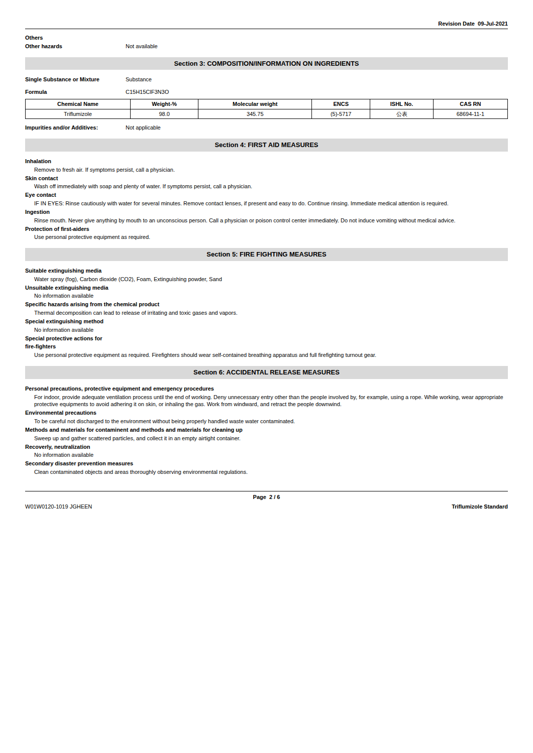Revision Date 09-Jul-2021
Others
Other hazards Not available
Section 3: COMPOSITION/INFORMATION ON INGREDIENTS
Single Substance or Mixture Substance
Formula C15H15ClF3N3O
| Chemical Name | Weight-% | Molecular weight | ENCS | ISHL No. | CAS RN |
| --- | --- | --- | --- | --- | --- |
| Triflumizole | 98.0 | 345.75 | (5)-5717 | 公表 | 68694-11-1 |
Impurities and/or Additives: Not applicable
Section 4: FIRST AID MEASURES
Inhalation
Remove to fresh air. If symptoms persist, call a physician.
Skin contact
Wash off immediately with soap and plenty of water. If symptoms persist, call a physician.
Eye contact
IF IN EYES: Rinse cautiously with water for several minutes. Remove contact lenses, if present and easy to do. Continue rinsing. Immediate medical attention is required.
Ingestion
Rinse mouth. Never give anything by mouth to an unconscious person. Call a physician or poison control center immediately. Do not induce vomiting without medical advice.
Protection of first-aiders
Use personal protective equipment as required.
Section 5: FIRE FIGHTING MEASURES
Suitable extinguishing media
Water spray (fog), Carbon dioxide (CO2), Foam, Extinguishing powder, Sand
Unsuitable extinguishing media
No information available
Specific hazards arising from the chemical product
Thermal decomposition can lead to release of irritating and toxic gases and vapors.
Special extinguishing method
No information available
Special protective actions for
fire-fighters
Use personal protective equipment as required. Firefighters should wear self-contained breathing apparatus and full firefighting turnout gear.
Section 6: ACCIDENTAL RELEASE MEASURES
Personal precautions, protective equipment and emergency procedures
For indoor, provide adequate ventilation process until the end of working. Deny unnecessary entry other than the people involved by, for example, using a rope. While working, wear appropriate protective equipments to avoid adhering it on skin, or inhaling the gas. Work from windward, and retract the people downwind.
Environmental precautions
To be careful not discharged to the environment without being properly handled waste water contaminated.
Methods and materials for contaminent and methods and materials for cleaning up
Sweep up and gather scattered particles, and collect it in an empty airtight container.
Recoverly, neutralization
No information available
Secondary disaster prevention measures
Clean contaminated objects and areas thoroughly observing environmental regulations.
Page 2 / 6
W01W0120-1019 JGHEEN
Triflumizole Standard